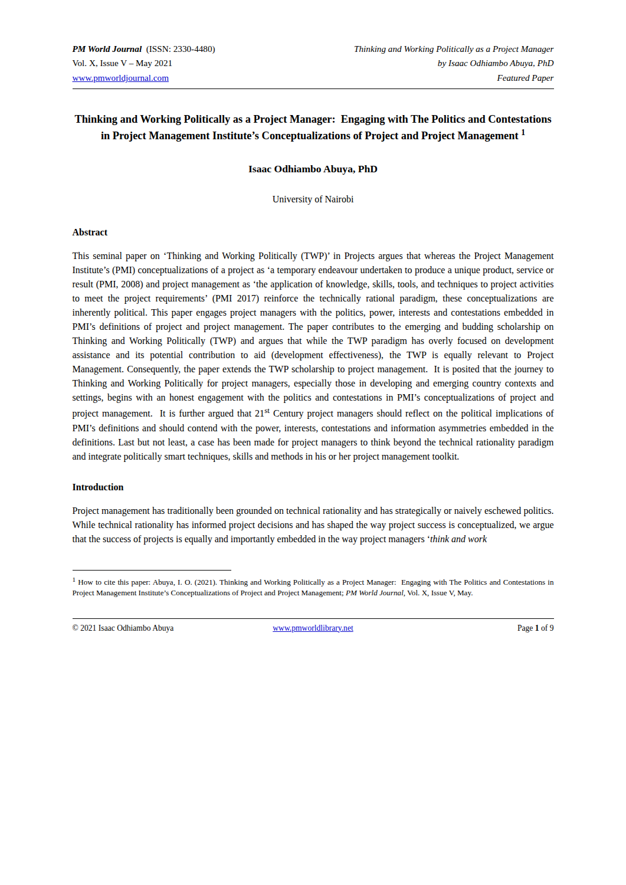PM World Journal (ISSN: 2330-4480)
Thinking and Working Politically as a Project Manager
Vol. X, Issue V – May 2021
by Isaac Odhiambo Abuya, PhD
www.pmworldjournal.com
Featured Paper
Thinking and Working Politically as a Project Manager: Engaging with The Politics and Contestations in Project Management Institute’s Conceptualizations of Project and Project Management 1
Isaac Odhiambo Abuya, PhD
University of Nairobi
Abstract
This seminal paper on ‘Thinking and Working Politically (TWP)’ in Projects argues that whereas the Project Management Institute’s (PMI) conceptualizations of a project as ‘a temporary endeavour undertaken to produce a unique product, service or result (PMI, 2008) and project management as ‘the application of knowledge, skills, tools, and techniques to project activities to meet the project requirements’ (PMI 2017) reinforce the technically rational paradigm, these conceptualizations are inherently political. This paper engages project managers with the politics, power, interests and contestations embedded in PMI’s definitions of project and project management. The paper contributes to the emerging and budding scholarship on Thinking and Working Politically (TWP) and argues that while the TWP paradigm has overly focused on development assistance and its potential contribution to aid (development effectiveness), the TWP is equally relevant to Project Management. Consequently, the paper extends the TWP scholarship to project management. It is posited that the journey to Thinking and Working Politically for project managers, especially those in developing and emerging country contexts and settings, begins with an honest engagement with the politics and contestations in PMI’s conceptualizations of project and project management. It is further argued that 21st Century project managers should reflect on the political implications of PMI’s definitions and should contend with the power, interests, contestations and information asymmetries embedded in the definitions. Last but not least, a case has been made for project managers to think beyond the technical rationality paradigm and integrate politically smart techniques, skills and methods in his or her project management toolkit.
Introduction
Project management has traditionally been grounded on technical rationality and has strategically or naively eschewed politics. While technical rationality has informed project decisions and has shaped the way project success is conceptualized, we argue that the success of projects is equally and importantly embedded in the way project managers ‘think and work
1 How to cite this paper: Abuya, I. O. (2021). Thinking and Working Politically as a Project Manager: Engaging with The Politics and Contestations in Project Management Institute’s Conceptualizations of Project and Project Management; PM World Journal, Vol. X, Issue V, May.
© 2021 Isaac Odhiambo Abuya
www.pmworldlibrary.net
Page 1 of 9